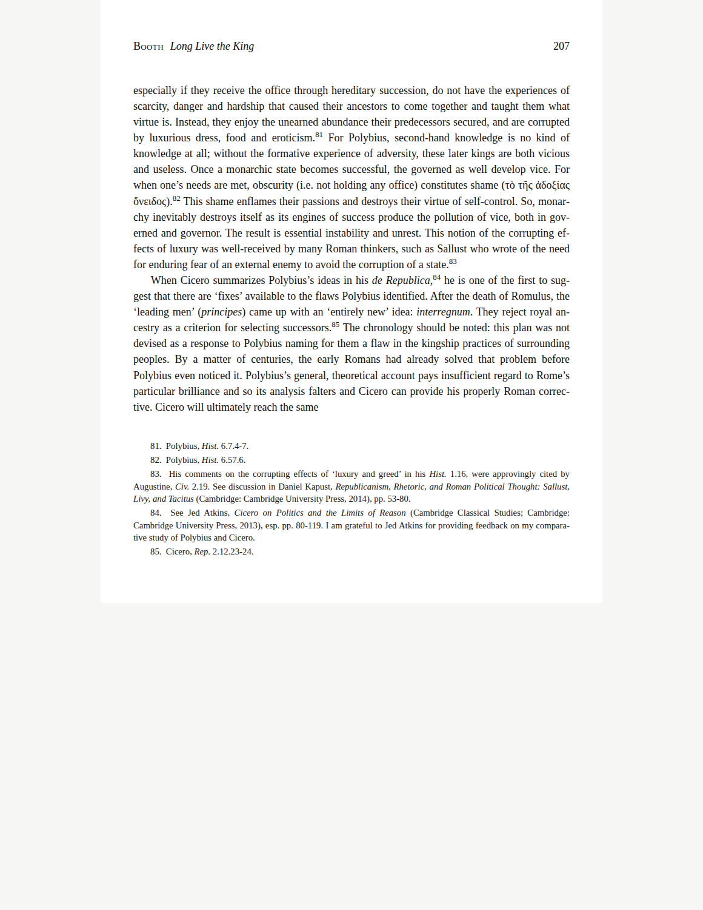Booth Long Live the King 207
especially if they receive the office through hereditary succession, do not have the experiences of scarcity, danger and hardship that caused their ancestors to come together and taught them what virtue is. Instead, they enjoy the unearned abundance their predecessors secured, and are corrupted by luxurious dress, food and eroticism.81 For Polybius, second-hand knowledge is no kind of knowledge at all; without the formative experience of adversity, these later kings are both vicious and useless. Once a monarchic state becomes successful, the governed as well develop vice. For when one’s needs are met, obscurity (i.e. not holding any office) constitutes shame (τὸ τῆς ἀδοξίας ὄνειδος).82 This shame enflames their passions and destroys their virtue of self-control. So, monarchy inevitably destroys itself as its engines of success produce the pollution of vice, both in governed and governor. The result is essential instability and unrest. This notion of the corrupting effects of luxury was well-received by many Roman thinkers, such as Sallust who wrote of the need for enduring fear of an external enemy to avoid the corruption of a state.83
When Cicero summarizes Polybius’s ideas in his de Republica,84 he is one of the first to suggest that there are ‘fixes’ available to the flaws Polybius identified. After the death of Romulus, the ‘leading men’ (principes) came up with an ‘entirely new’ idea: interregnum. They reject royal ancestry as a criterion for selecting successors.85 The chronology should be noted: this plan was not devised as a response to Polybius naming for them a flaw in the kingship practices of surrounding peoples. By a matter of centuries, the early Romans had already solved that problem before Polybius even noticed it. Polybius’s general, theoretical account pays insufficient regard to Rome’s particular brilliance and so its analysis falters and Cicero can provide his properly Roman corrective. Cicero will ultimately reach the same
81. Polybius, Hist. 6.7.4-7.
82. Polybius, Hist. 6.57.6.
83. His comments on the corrupting effects of ‘luxury and greed’ in his Hist. 1.16, were approvingly cited by Augustine, Civ. 2.19. See discussion in Daniel Kapust, Republicanism, Rhetoric, and Roman Political Thought: Sallust, Livy, and Tacitus (Cambridge: Cambridge University Press, 2014), pp. 53-80.
84. See Jed Atkins, Cicero on Politics and the Limits of Reason (Cambridge Classical Studies; Cambridge: Cambridge University Press, 2013), esp. pp. 80-119. I am grateful to Jed Atkins for providing feedback on my comparative study of Polybius and Cicero.
85. Cicero, Rep. 2.12.23-24.